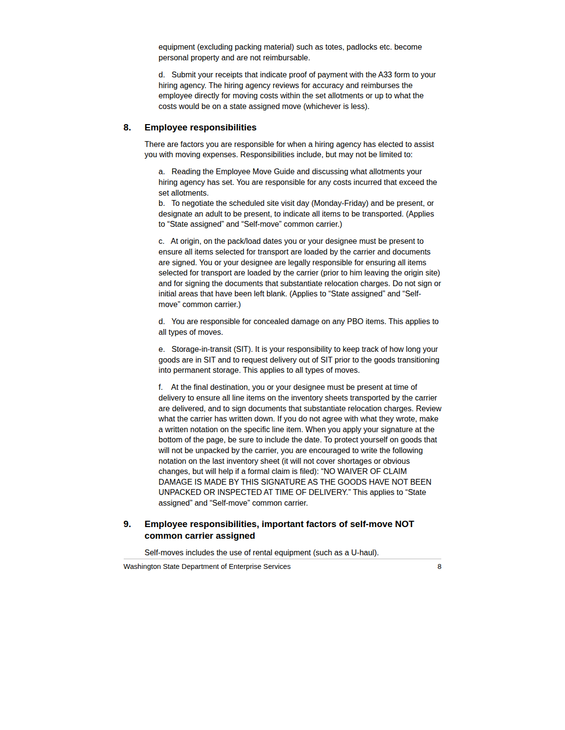equipment (excluding packing material) such as totes, padlocks etc. become personal property and are not reimbursable.
d. Submit your receipts that indicate proof of payment with the A33 form to your hiring agency. The hiring agency reviews for accuracy and reimburses the employee directly for moving costs within the set allotments or up to what the costs would be on a state assigned move (whichever is less).
8. Employee responsibilities
There are factors you are responsible for when a hiring agency has elected to assist you with moving expenses. Responsibilities include, but may not be limited to:
a. Reading the Employee Move Guide and discussing what allotments your hiring agency has set. You are responsible for any costs incurred that exceed the set allotments.
b. To negotiate the scheduled site visit day (Monday-Friday) and be present, or designate an adult to be present, to indicate all items to be transported. (Applies to “State assigned” and “Self-move” common carrier.)
c. At origin, on the pack/load dates you or your designee must be present to ensure all items selected for transport are loaded by the carrier and documents are signed. You or your designee are legally responsible for ensuring all items selected for transport are loaded by the carrier (prior to him leaving the origin site) and for signing the documents that substantiate relocation charges. Do not sign or initial areas that have been left blank. (Applies to “State assigned” and “Self-move” common carrier.)
d. You are responsible for concealed damage on any PBO items. This applies to all types of moves.
e. Storage-in-transit (SIT). It is your responsibility to keep track of how long your goods are in SIT and to request delivery out of SIT prior to the goods transitioning into permanent storage. This applies to all types of moves.
f. At the final destination, you or your designee must be present at time of delivery to ensure all line items on the inventory sheets transported by the carrier are delivered, and to sign documents that substantiate relocation charges. Review what the carrier has written down. If you do not agree with what they wrote, make a written notation on the specific line item. When you apply your signature at the bottom of the page, be sure to include the date. To protect yourself on goods that will not be unpacked by the carrier, you are encouraged to write the following notation on the last inventory sheet (it will not cover shortages or obvious changes, but will help if a formal claim is filed): “NO WAIVER OF CLAIM DAMAGE IS MADE BY THIS SIGNATURE AS THE GOODS HAVE NOT BEEN UNPACKED OR INSPECTED AT TIME OF DELIVERY.” This applies to “State assigned” and “Self-move” common carrier.
9. Employee responsibilities, important factors of self-move NOT common carrier assigned
Self-moves includes the use of rental equipment (such as a U-haul).
Washington State Department of Enterprise Services 8